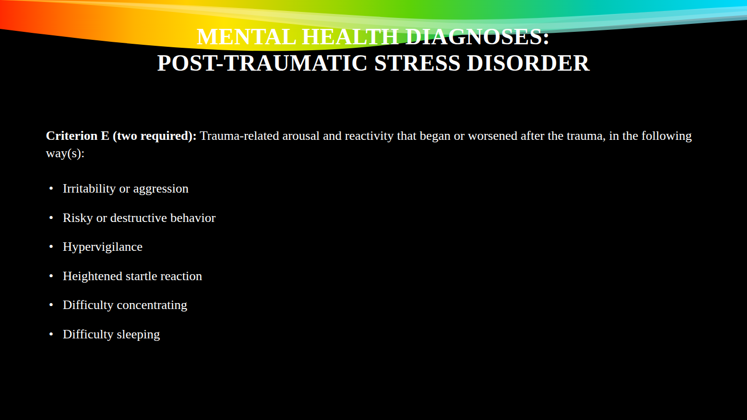Mental Health Diagnoses:
Post-Traumatic Stress Disorder
Criterion E (two required): Trauma-related arousal and reactivity that began or worsened after the trauma, in the following way(s):
Irritability or aggression
Risky or destructive behavior
Hypervigilance
Heightened startle reaction
Difficulty concentrating
Difficulty sleeping